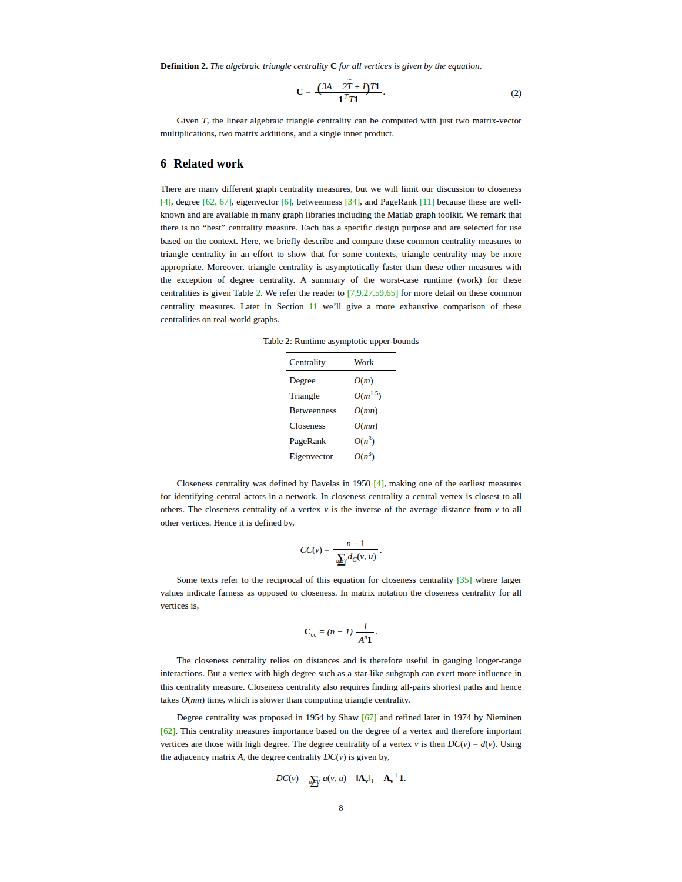Definition 2. The algebraic triangle centrality C for all vertices is given by the equation,
C = (3A − 2T + I) T 1 1⊤T 1 .
(2)
Given T, the linear algebraic triangle centrality can be computed with just two matrix-vector multiplications, two matrix additions, and a single inner product.
6 Related work
There are many different graph centrality measures, but we will limit our discussion to closeness [4], degree [62, 67], eigenvector [6], betweenness [34], and PageRank [11] because these are well-known and are available in many graph libraries including the Matlab graph toolkit. We remark that there is no “best” centrality measure. Each has a specific design purpose and are selected for use based on the context. Here, we briefly describe and compare these common centrality measures to triangle centrality in an effort to show that for some contexts, triangle centrality may be more appropriate. Moreover, triangle centrality is asymptotically faster than these other measures with the exception of degree centrality. A summary of the worst-case runtime (work) for these centralities is given Table 2. We refer the reader to [7, 9, 27, 59, 65] for more detail on these common centrality measures. Later in Section 11 we’ll give a more exhaustive comparison of these centralities on real-world graphs.
Table 2: Runtime asymptotic upper-bounds
| Centrality | Work |
| --- | --- |
| Degree | O ( m ) |
| Triangle | O ( m 1.5 ) |
| Betweenness | O ( mn ) |
| Closeness | O ( mn ) |
| PageRank | O ( n 3 ) |
| Eigenvector | O ( n 3 ) |
Closeness centrality was defined by Bavelas in 1950 [4], making one of the earliest measures for identifying central actors in a network. In closeness centrality a central vertex is closest to all others. The closeness centrality of a vertex v is the inverse of the average distance from v to all other vertices. Hence it is defined by,
CC(v) = n − 1 ∑u∈V dG(v, u) .
Some texts refer to the reciprocal of this equation for closeness centrality [35] where larger values indicate farness as opposed to closeness. In matrix notation the closeness centrality for all vertices is,
Ccc = (n − 1) 1 An 1 .
The closeness centrality relies on distances and is therefore useful in gauging longer-range interactions. But a vertex with high degree such as a star-like subgraph can exert more influence in this centrality measure. Closeness centrality also requires finding all-pairs shortest paths and hence takes O(mn) time, which is slower than computing triangle centrality.
Degree centrality was proposed in 1954 by Shaw [67] and refined later in 1974 by Nieminen [62]. This centrality measures importance based on the degree of a vertex and therefore important vertices are those with high degree. The degree centrality of a vertex v is then DC(v) = d(v). Using the adjacency matrix A, the degree centrality DC(v) is given by,
DC(v) = ∑u∈V a(v, u) = ‖Av‖1 = Av⊤1.
8